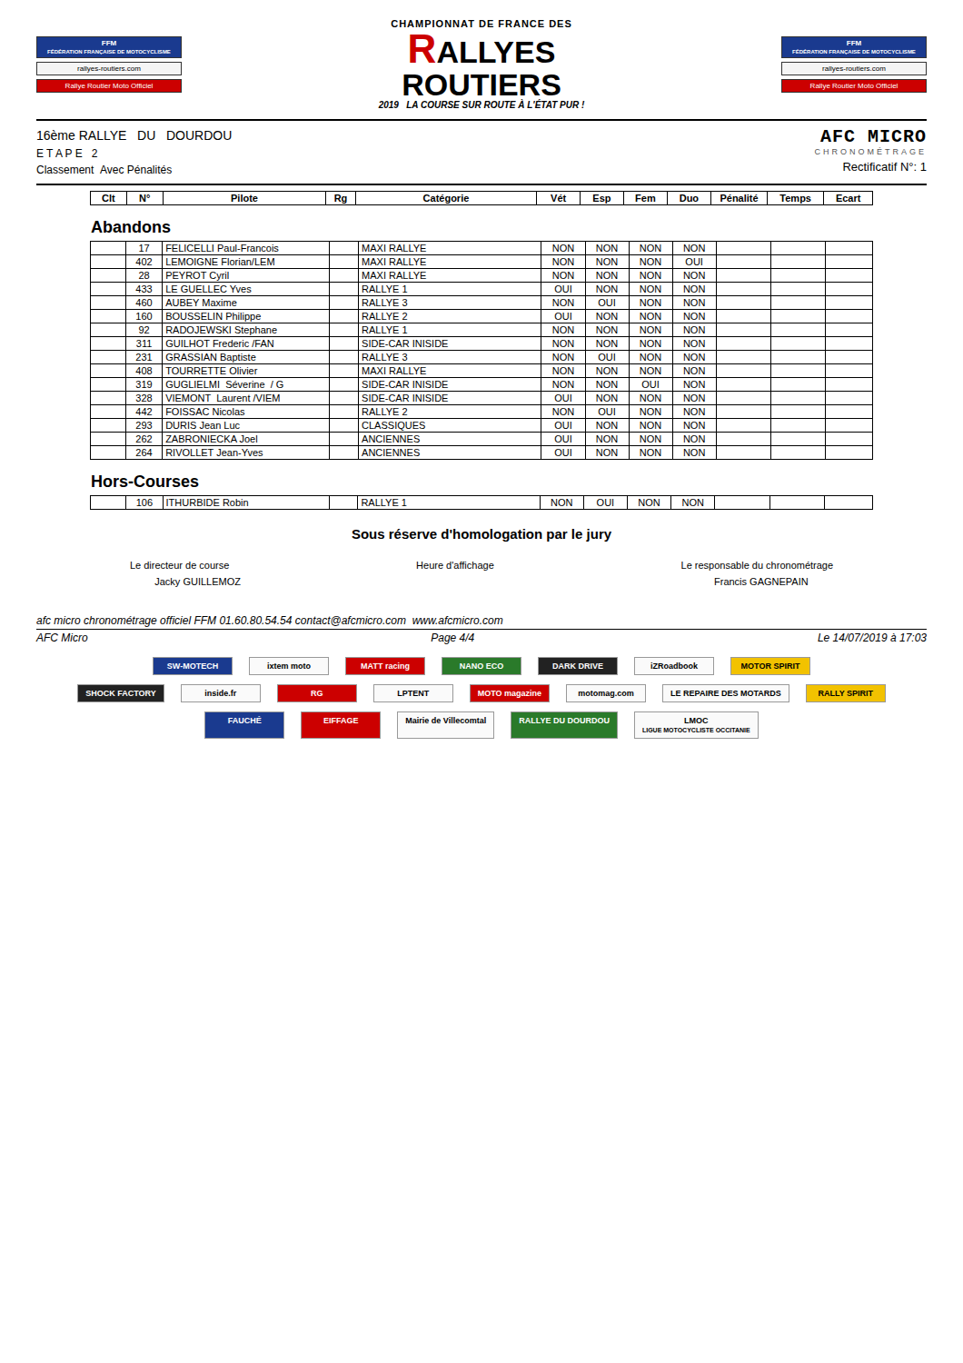FFM
FÉDÉRATION FRANÇAISE DE MOTOCYCLISME
rallyes-routiers.com
Rallye Routier Moto Officiel
CHAMPIONNAT DE FRANCE DES
RALLYES
ROUTIERS
2019 LA COURSE SUR ROUTE À L'ÉTAT PUR !
FFM
FÉDÉRATION FRANÇAISE DE MOTOCYCLISME
rallyes-routiers.com
Rallye Routier Moto Officiel
16ème RALLYE DU DOURDOU
E T A P E 2
Classement Avec Pénalités
AFC MICRO
CHRONOMÉTRAGE
Rectificatif N°: 1
| Clt | N° | Pilote | Rg | Catégorie | Vét | Esp | Fem | Duo | Pénalité | Temps | Ecart |
| --- | --- | --- | --- | --- | --- | --- | --- | --- | --- | --- | --- |
Abandons
| | 17 | FELICELLI Paul-Francois | | MAXI RALLYE | NON | NON | NON | NON | | | |
| | 402 | LEMOIGNE Florian/LEM | | MAXI RALLYE | NON | NON | NON | OUI | | | |
| | 28 | PEYROT Cyril | | MAXI RALLYE | NON | NON | NON | NON | | | |
| | 433 | LE GUELLEC Yves | | RALLYE 1 | OUI | NON | NON | NON | | | |
| | 460 | AUBEY Maxime | | RALLYE 3 | NON | OUI | NON | NON | | | |
| | 160 | BOUSSELIN Philippe | | RALLYE 2 | OUI | NON | NON | NON | | | |
| | 92 | RADOJEWSKI Stephane | | RALLYE 1 | NON | NON | NON | NON | | | |
| | 311 | GUILHOT Frederic /FAN | | SIDE-CAR INISIDE | NON | NON | NON | NON | | | |
| | 231 | GRASSIAN Baptiste | | RALLYE 3 | NON | OUI | NON | NON | | | |
| | 408 | TOURRETTE Olivier | | MAXI RALLYE | NON | NON | NON | NON | | | |
| | 319 | GUGLIELMI Séverine / G | | SIDE-CAR INISIDE | NON | NON | OUI | NON | | | |
| | 328 | VIEMONT Laurent /VIEM | | SIDE-CAR INISIDE | OUI | NON | NON | NON | | | |
| | 442 | FOISSAC Nicolas | | RALLYE 2 | NON | OUI | NON | NON | | | |
| | 293 | DURIS Jean Luc | | CLASSIQUES | OUI | NON | NON | NON | | | |
| | 262 | ZABRONIECKA Joel | | ANCIENNES | OUI | NON | NON | NON | | | |
| | 264 | RIVOLLET Jean-Yves | | ANCIENNES | OUI | NON | NON | NON | | | |
Hors-Courses
| | 106 | ITHURBIDE Robin | | RALLYE 1 | NON | OUI | NON | NON | | | |
Sous réserve d'homologation par le jury
Le directeur de course
Heure d'affichage
Le responsable du chronométrage
Jacky GUILLEMOZ
Francis GAGNEPAIN
afc micro chronométrage officiel FFM 01.60.80.54.54 contact@afcmicro.com www.afcmicro.com
AFC Micro
Page 4/4
Le 14/07/2019 à 17:03
SW-MOTECH
ixtem moto
MATT racing
NANO ECO
DARK DRIVE
iZRoadbook
MOTOR SPIRIT
SHOCK FACTORY
inside.fr
RG
LPTENT
MOTO magazine
motomag.com
LE REPAIRE DES MOTARDS
RALLY SPIRIT
FAUCHÉ
EIFFAGE
Mairie de Villecomtal
RALLYE DU DOURDOU
LMOC
LIGUE MOTOCYCLISTE OCCITANIE